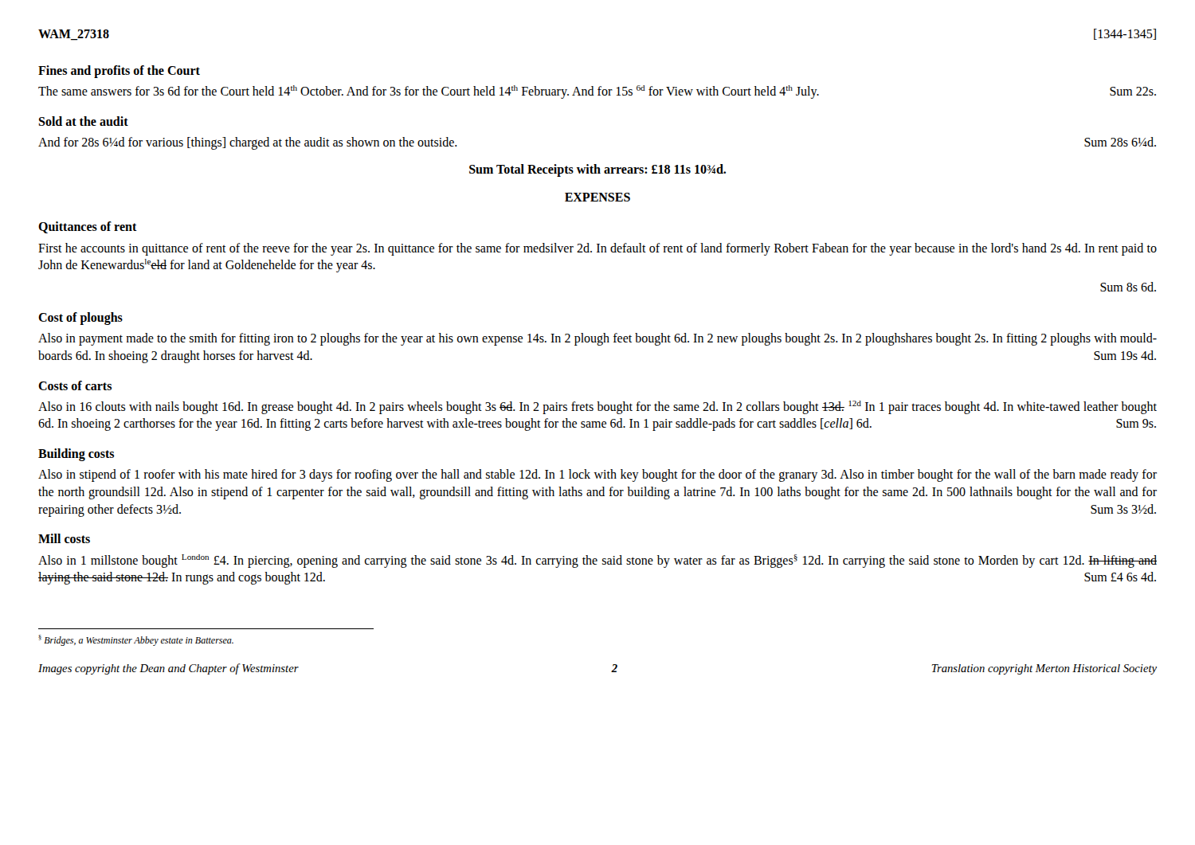WAM_27318 [1344-1345]
Fines and profits of the Court
The same answers for 3s 6d for the Court held 14th October. And for 3s for the Court held 14th February. And for 15s 6d for View with Court held 4th July. Sum 22s.
Sold at the audit
And for 28s 6¼d for various [things] charged at the audit as shown on the outside. Sum 28s 6¼d.
Sum Total Receipts with arrears: £18 11s 10¾d.
EXPENSES
Quittances of rent
First he accounts in quittance of rent of the reeve for the year 2s. In quittance for the same for medsilver 2d. In default of rent of land formerly Robert Fabean for the year because in the lord's hand 2s 4d. In rent paid to John de Kenewardusleeld for land at Goldenehelde for the year 4s.
Sum 8s 6d.
Cost of ploughs
Also in payment made to the smith for fitting iron to 2 ploughs for the year at his own expense 14s. In 2 plough feet bought 6d. In 2 new ploughs bought 2s. In 2 ploughshares bought 2s. In fitting 2 ploughs with mould-boards 6d. In shoeing 2 draught horses for harvest 4d. Sum 19s 4d.
Costs of carts
Also in 16 clouts with nails bought 16d. In grease bought 4d. In 2 pairs wheels bought 3s 6d. In 2 pairs frets bought for the same 2d. In 2 collars bought 13d. 12d In 1 pair traces bought 4d. In white-tawed leather bought 6d. In shoeing 2 carthorses for the year 16d. In fitting 2 carts before harvest with axle-trees bought for the same 6d. In 1 pair saddle-pads for cart saddles [cella] 6d. Sum 9s.
Building costs
Also in stipend of 1 roofer with his mate hired for 3 days for roofing over the hall and stable 12d. In 1 lock with key bought for the door of the granary 3d. Also in timber bought for the wall of the barn made ready for the north groundsill 12d. Also in stipend of 1 carpenter for the said wall, groundsill and fitting with laths and for building a latrine 7d. In 100 laths bought for the same 2d. In 500 lathnails bought for the wall and for repairing other defects 3½d. Sum 3s 3½d.
Mill costs
Also in 1 millstone bought London £4. In piercing, opening and carrying the said stone 3s 4d. In carrying the said stone by water as far as Brigges§ 12d. In carrying the said stone to Morden by cart 12d. In lifting and laying the said stone 12d. In rungs and cogs bought 12d. Sum £4 6s 4d.
§ Bridges, a Westminster Abbey estate in Battersea.
Images copyright the Dean and Chapter of Westminster 2 Translation copyright Merton Historical Society